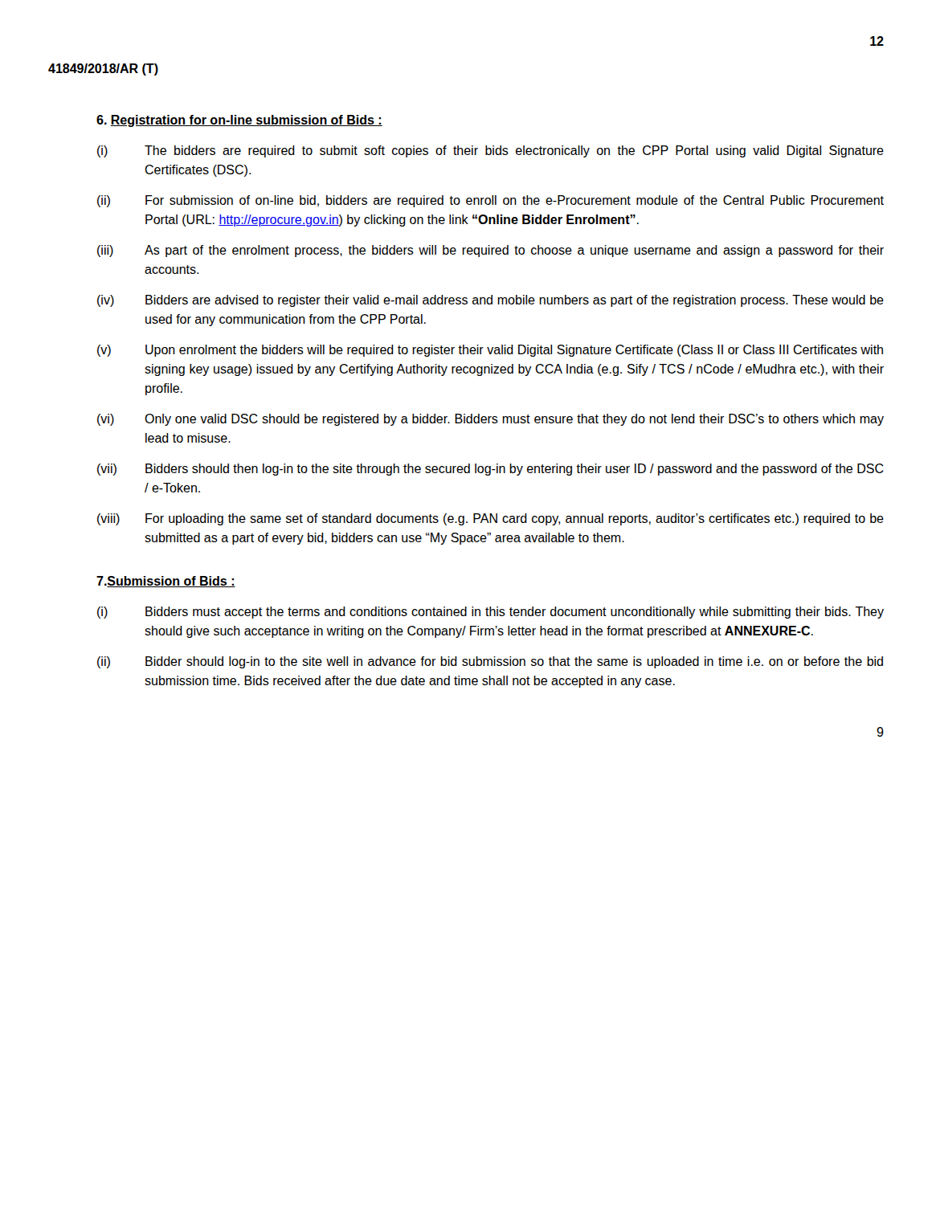12
41849/2018/AR (T)
6.
Registration for on-line submission of Bids :
(i) The bidders are required to submit soft copies of their bids electronically on the CPP Portal using valid Digital Signature Certificates (DSC).
(ii) For submission of on-line bid, bidders are required to enroll on the e-Procurement module of the Central Public Procurement Portal (URL: http://eprocure.gov.in) by clicking on the link “Online Bidder Enrolment”.
(iii) As part of the enrolment process, the bidders will be required to choose a unique username and assign a password for their accounts.
(iv) Bidders are advised to register their valid e-mail address and mobile numbers as part of the registration process. These would be used for any communication from the CPP Portal.
(v) Upon enrolment the bidders will be required to register their valid Digital Signature Certificate (Class II or Class III Certificates with signing key usage) issued by any Certifying Authority recognized by CCA India (e.g. Sify / TCS / nCode / eMudhra etc.), with their profile.
(vi) Only one valid DSC should be registered by a bidder. Bidders must ensure that they do not lend their DSC’s to others which may lead to misuse.
(vii) Bidders should then log-in to the site through the secured log-in by entering their user ID / password and the password of the DSC / e-Token.
(viii) For uploading the same set of standard documents (e.g. PAN card copy, annual reports, auditor’s certificates etc.) required to be submitted as a part of every bid, bidders can use “My Space” area available to them.
7.
Submission of Bids :
(i) Bidders must accept the terms and conditions contained in this tender document unconditionally while submitting their bids. They should give such acceptance in writing on the Company/ Firm’s letter head in the format prescribed at ANNEXURE-C.
(ii) Bidder should log-in to the site well in advance for bid submission so that the same is uploaded in time i.e. on or before the bid submission time. Bids received after the due date and time shall not be accepted in any case.
9